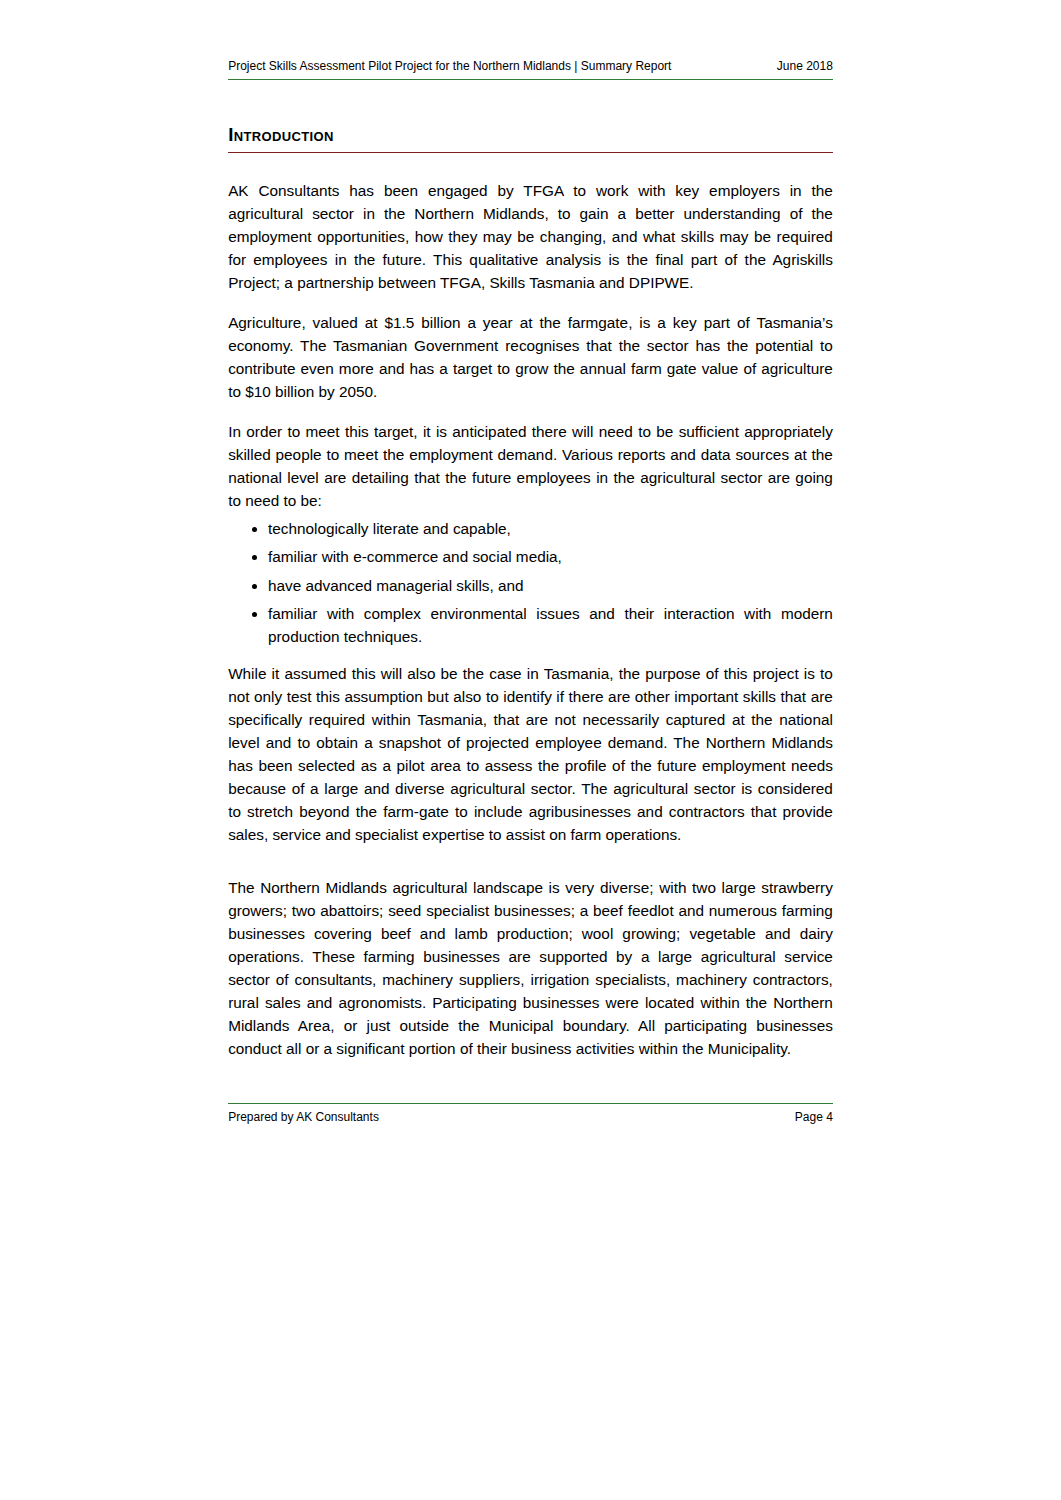Project Skills Assessment Pilot Project for the Northern Midlands | Summary Report
June 2018
Introduction
AK Consultants has been engaged by TFGA to work with key employers in the agricultural sector in the Northern Midlands, to gain a better understanding of the employment opportunities, how they may be changing, and what skills may be required for employees in the future. This qualitative analysis is the final part of the Agriskills Project; a partnership between TFGA, Skills Tasmania and DPIPWE.
Agriculture, valued at $1.5 billion a year at the farmgate, is a key part of Tasmania’s economy. The Tasmanian Government recognises that the sector has the potential to contribute even more and has a target to grow the annual farm gate value of agriculture to $10 billion by 2050.
In order to meet this target, it is anticipated there will need to be sufficient appropriately skilled people to meet the employment demand. Various reports and data sources at the national level are detailing that the future employees in the agricultural sector are going to need to be:
technologically literate and capable,
familiar with e-commerce and social media,
have advanced managerial skills, and
familiar with complex environmental issues and their interaction with modern production techniques.
While it assumed this will also be the case in Tasmania, the purpose of this project is to not only test this assumption but also to identify if there are other important skills that are specifically required within Tasmania, that are not necessarily captured at the national level and to obtain a snapshot of projected employee demand. The Northern Midlands has been selected as a pilot area to assess the profile of the future employment needs because of a large and diverse agricultural sector. The agricultural sector is considered to stretch beyond the farm-gate to include agribusinesses and contractors that provide sales, service and specialist expertise to assist on farm operations.
The Northern Midlands agricultural landscape is very diverse; with two large strawberry growers; two abattoirs; seed specialist businesses; a beef feedlot and numerous farming businesses covering beef and lamb production; wool growing; vegetable and dairy operations. These farming businesses are supported by a large agricultural service sector of consultants, machinery suppliers, irrigation specialists, machinery contractors, rural sales and agronomists. Participating businesses were located within the Northern Midlands Area, or just outside the Municipal boundary. All participating businesses conduct all or a significant portion of their business activities within the Municipality.
Prepared by AK Consultants
Page 4